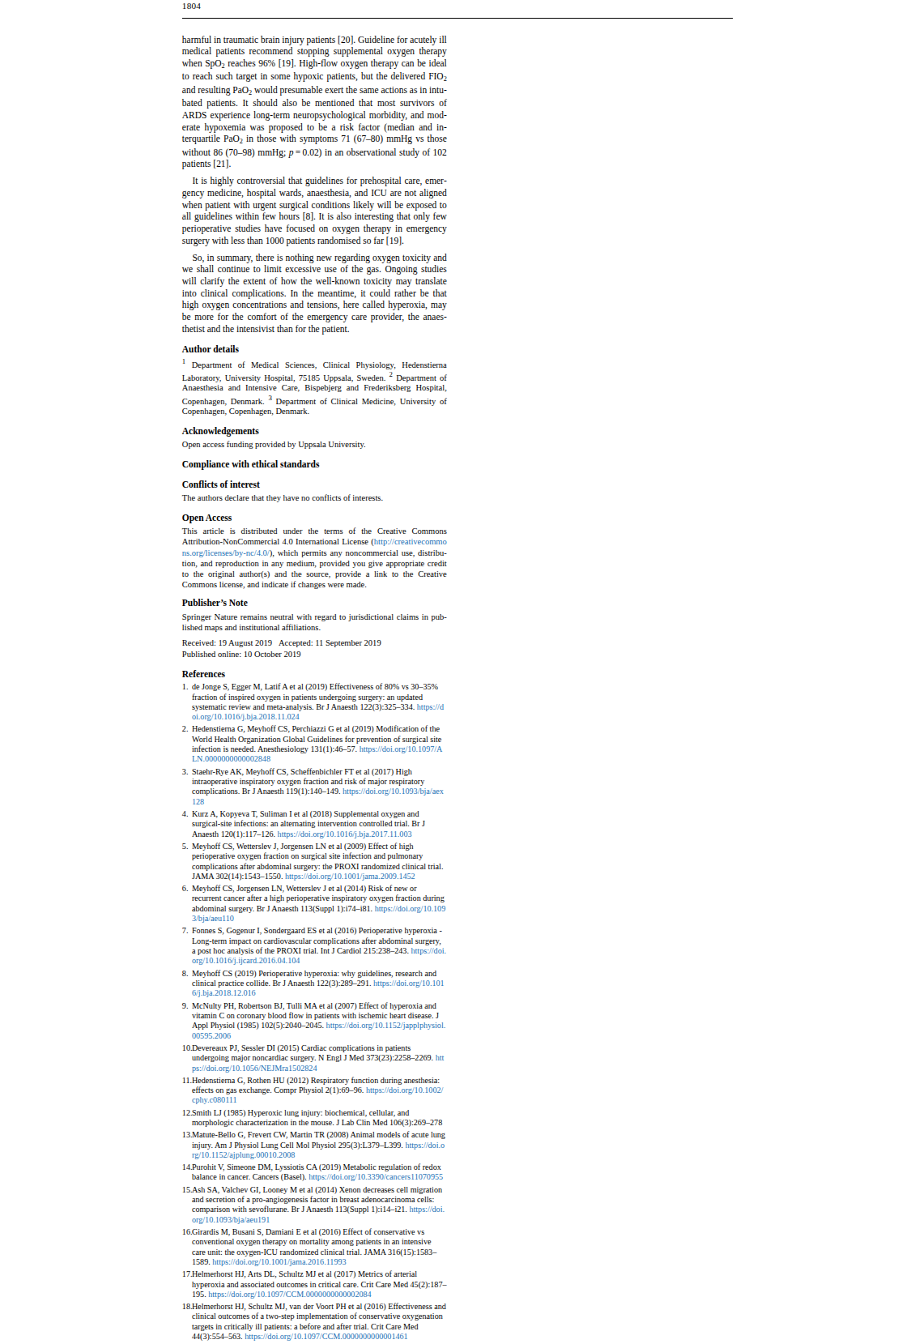1804
harmful in traumatic brain injury patients [20]. Guideline for acutely ill medical patients recommend stopping supplemental oxygen therapy when SpO2 reaches 96% [19]. High-flow oxygen therapy can be ideal to reach such target in some hypoxic patients, but the delivered FIO2 and resulting PaO2 would presumable exert the same actions as in intubated patients. It should also be mentioned that most survivors of ARDS experience long-term neuropsychological morbidity, and moderate hypoxemia was proposed to be a risk factor (median and interquartile PaO2 in those with symptoms 71 (67–80) mmHg vs those without 86 (70–98) mmHg; p = 0.02) in an observational study of 102 patients [21].
It is highly controversial that guidelines for prehospital care, emergency medicine, hospital wards, anaesthesia, and ICU are not aligned when patient with urgent surgical conditions likely will be exposed to all guidelines within few hours [8]. It is also interesting that only few perioperative studies have focused on oxygen therapy in emergency surgery with less than 1000 patients randomised so far [19].
So, in summary, there is nothing new regarding oxygen toxicity and we shall continue to limit excessive use of the gas. Ongoing studies will clarify the extent of how the well-known toxicity may translate into clinical complications. In the meantime, it could rather be that high oxygen concentrations and tensions, here called hyperoxia, may be more for the comfort of the emergency care provider, the anaesthetist and the intensivist than for the patient.
Author details
1 Department of Medical Sciences, Clinical Physiology, Hedenstierna Laboratory, University Hospital, 75185 Uppsala, Sweden. 2 Department of Anaesthesia and Intensive Care, Bispebjerg and Frederiksberg Hospital, Copenhagen, Denmark. 3 Department of Clinical Medicine, University of Copenhagen, Copenhagen, Denmark.
Acknowledgements
Open access funding provided by Uppsala University.
Compliance with ethical standards
Conflicts of interest
The authors declare that they have no conflicts of interests.
Open Access
This article is distributed under the terms of the Creative Commons Attribution-NonCommercial 4.0 International License (http://creativecommons.org/licenses/by-nc/4.0/), which permits any noncommercial use, distribution, and reproduction in any medium, provided you give appropriate credit to the original author(s) and the source, provide a link to the Creative Commons license, and indicate if changes were made.
Publisher’s Note
Springer Nature remains neutral with regard to jurisdictional claims in published maps and institutional affiliations.
Received: 19 August 2019 Accepted: 11 September 2019 Published online: 10 October 2019
References
de Jonge S, Egger M, Latif A et al (2019) Effectiveness of 80% vs 30–35% fraction of inspired oxygen in patients undergoing surgery: an updated systematic review and meta-analysis. Br J Anaesth 122(3):325–334. https://doi.org/10.1016/j.bja.2018.11.024
Hedenstierna G, Meyhoff CS, Perchiazzi G et al (2019) Modification of the World Health Organization Global Guidelines for prevention of surgical site infection is needed. Anesthesiology 131(1):46–57. https://doi.org/10.1097/ALN.0000000000002848
Staehr-Rye AK, Meyhoff CS, Scheffenbichler FT et al (2017) High intraoperative inspiratory oxygen fraction and risk of major respiratory complications. Br J Anaesth 119(1):140–149. https://doi.org/10.1093/bja/aex128
Kurz A, Kopyeva T, Suliman I et al (2018) Supplemental oxygen and surgical-site infections: an alternating intervention controlled trial. Br J Anaesth 120(1):117–126. https://doi.org/10.1016/j.bja.2017.11.003
Meyhoff CS, Wetterslev J, Jorgensen LN et al (2009) Effect of high perioperative oxygen fraction on surgical site infection and pulmonary complications after abdominal surgery: the PROXI randomized clinical trial. JAMA 302(14):1543–1550. https://doi.org/10.1001/jama.2009.1452
Meyhoff CS, Jorgensen LN, Wetterslev J et al (2014) Risk of new or recurrent cancer after a high perioperative inspiratory oxygen fraction during abdominal surgery. Br J Anaesth 113(Suppl 1):i74–i81. https://doi.org/10.1093/bja/aeu110
Fonnes S, Gogenur I, Sondergaard ES et al (2016) Perioperative hyperoxia - Long-term impact on cardiovascular complications after abdominal surgery, a post hoc analysis of the PROXI trial. Int J Cardiol 215:238–243. https://doi.org/10.1016/j.ijcard.2016.04.104
Meyhoff CS (2019) Perioperative hyperoxia: why guidelines, research and clinical practice collide. Br J Anaesth 122(3):289–291. https://doi.org/10.1016/j.bja.2018.12.016
McNulty PH, Robertson BJ, Tulli MA et al (2007) Effect of hyperoxia and vitamin C on coronary blood flow in patients with ischemic heart disease. J Appl Physiol (1985) 102(5):2040–2045. https://doi.org/10.1152/japplphysiol.00595.2006
Devereaux PJ, Sessler DI (2015) Cardiac complications in patients undergoing major noncardiac surgery. N Engl J Med 373(23):2258–2269. https://doi.org/10.1056/NEJMra1502824
Hedenstierna G, Rothen HU (2012) Respiratory function during anesthesia: effects on gas exchange. Compr Physiol 2(1):69–96. https://doi.org/10.1002/cphy.c080111
Smith LJ (1985) Hyperoxic lung injury: biochemical, cellular, and morphologic characterization in the mouse. J Lab Clin Med 106(3):269–278
Matute-Bello G, Frevert CW, Martin TR (2008) Animal models of acute lung injury. Am J Physiol Lung Cell Mol Physiol 295(3):L379–L399. https://doi.org/10.1152/ajplung.00010.2008
Purohit V, Simeone DM, Lyssiotis CA (2019) Metabolic regulation of redox balance in cancer. Cancers (Basel). https://doi.org/10.3390/cancers11070955
Ash SA, Valchev GI, Looney M et al (2014) Xenon decreases cell migration and secretion of a pro-angiogenesis factor in breast adenocarcinoma cells: comparison with sevoflurane. Br J Anaesth 113(Suppl 1):i14–i21. https://doi.org/10.1093/bja/aeu191
Girardis M, Busani S, Damiani E et al (2016) Effect of conservative vs conventional oxygen therapy on mortality among patients in an intensive care unit: the oxygen-ICU randomized clinical trial. JAMA 316(15):1583–1589. https://doi.org/10.1001/jama.2016.11993
Helmerhorst HJ, Arts DL, Schultz MJ et al (2017) Metrics of arterial hyperoxia and associated outcomes in critical care. Crit Care Med 45(2):187–195. https://doi.org/10.1097/CCM.0000000000002084
Helmerhorst HJ, Schultz MJ, van der Voort PH et al (2016) Effectiveness and clinical outcomes of a two-step implementation of conservative oxygenation targets in critically ill patients: a before and after trial. Crit Care Med 44(3):554–563. https://doi.org/10.1097/CCM.0000000000001461